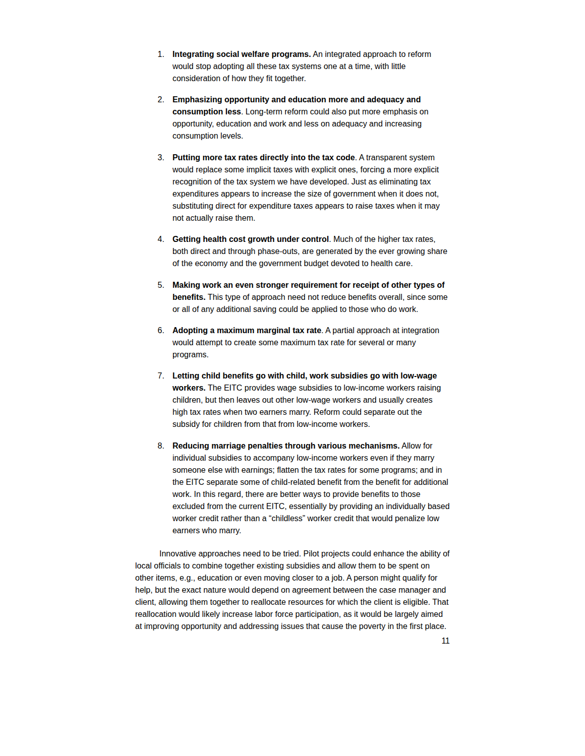Integrating social welfare programs. An integrated approach to reform would stop adopting all these tax systems one at a time, with little consideration of how they fit together.
Emphasizing opportunity and education more and adequacy and consumption less. Long-term reform could also put more emphasis on opportunity, education and work and less on adequacy and increasing consumption levels.
Putting more tax rates directly into the tax code. A transparent system would replace some implicit taxes with explicit ones, forcing a more explicit recognition of the tax system we have developed. Just as eliminating tax expenditures appears to increase the size of government when it does not, substituting direct for expenditure taxes appears to raise taxes when it may not actually raise them.
Getting health cost growth under control. Much of the higher tax rates, both direct and through phase-outs, are generated by the ever growing share of the economy and the government budget devoted to health care.
Making work an even stronger requirement for receipt of other types of benefits. This type of approach need not reduce benefits overall, since some or all of any additional saving could be applied to those who do work.
Adopting a maximum marginal tax rate. A partial approach at integration would attempt to create some maximum tax rate for several or many programs.
Letting child benefits go with child, work subsidies go with low-wage workers. The EITC provides wage subsidies to low-income workers raising children, but then leaves out other low-wage workers and usually creates high tax rates when two earners marry. Reform could separate out the subsidy for children from that from low-income workers.
Reducing marriage penalties through various mechanisms. Allow for individual subsidies to accompany low-income workers even if they marry someone else with earnings; flatten the tax rates for some programs; and in the EITC separate some of child-related benefit from the benefit for additional work. In this regard, there are better ways to provide benefits to those excluded from the current EITC, essentially by providing an individually based worker credit rather than a “childless” worker credit that would penalize low earners who marry.
Innovative approaches need to be tried. Pilot projects could enhance the ability of local officials to combine together existing subsidies and allow them to be spent on other items, e.g., education or even moving closer to a job. A person might qualify for help, but the exact nature would depend on agreement between the case manager and client, allowing them together to reallocate resources for which the client is eligible. That reallocation would likely increase labor force participation, as it would be largely aimed at improving opportunity and addressing issues that cause the poverty in the first place.
11